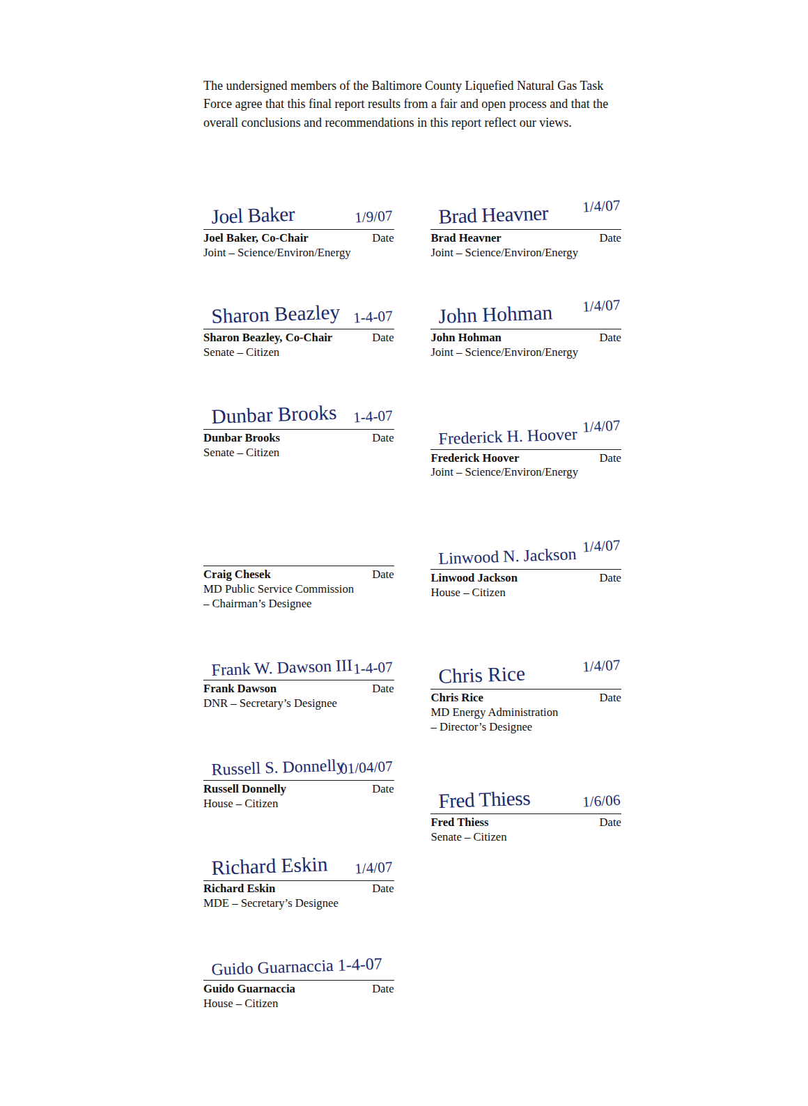The undersigned members of the Baltimore County Liquefied Natural Gas Task Force agree that this final report results from a fair and open process and that the overall conclusions and recommendations in this report reflect our views.
Joel Baker 1/9/07
Joel Baker, Co-Chair Date
Joint – Science/Environ/Energy
Sharon Beazley 1-4-07
Sharon Beazley, Co-Chair Date
Senate – Citizen
Dunbar Brooks 1-4-07
Dunbar Brooks Date
Senate – Citizen
Craig Chesek Date
MD Public Service Commission – Chairman’s Designee
Frank W. Dawson III 1-4-07
Frank Dawson Date
DNR – Secretary’s Designee
Russell S. Donnelly 01/04/07
Russell Donnelly Date
House – Citizen
Richard Eskin 1/4/07
Richard Eskin Date
MDE – Secretary’s Designee
Guido Guarnaccia 1-4-07
Guido Guarnaccia Date
House – Citizen
Brad Heavner 1/4/07
Brad Heavner Date
Joint – Science/Environ/Energy
John Hohman 1/4/07
John Hohman Date
Joint – Science/Environ/Energy
Frederick H. Hoover 1/4/07
Frederick Hoover Date
Joint – Science/Environ/Energy
Linwood N. Jackson 1/4/07
Linwood Jackson Date
House – Citizen
Chris Rice 1/4/07
Chris Rice Date
MD Energy Administration – Director’s Designee
Fred Thiess 1/6/06
Fred Thiess Date
Senate – Citizen